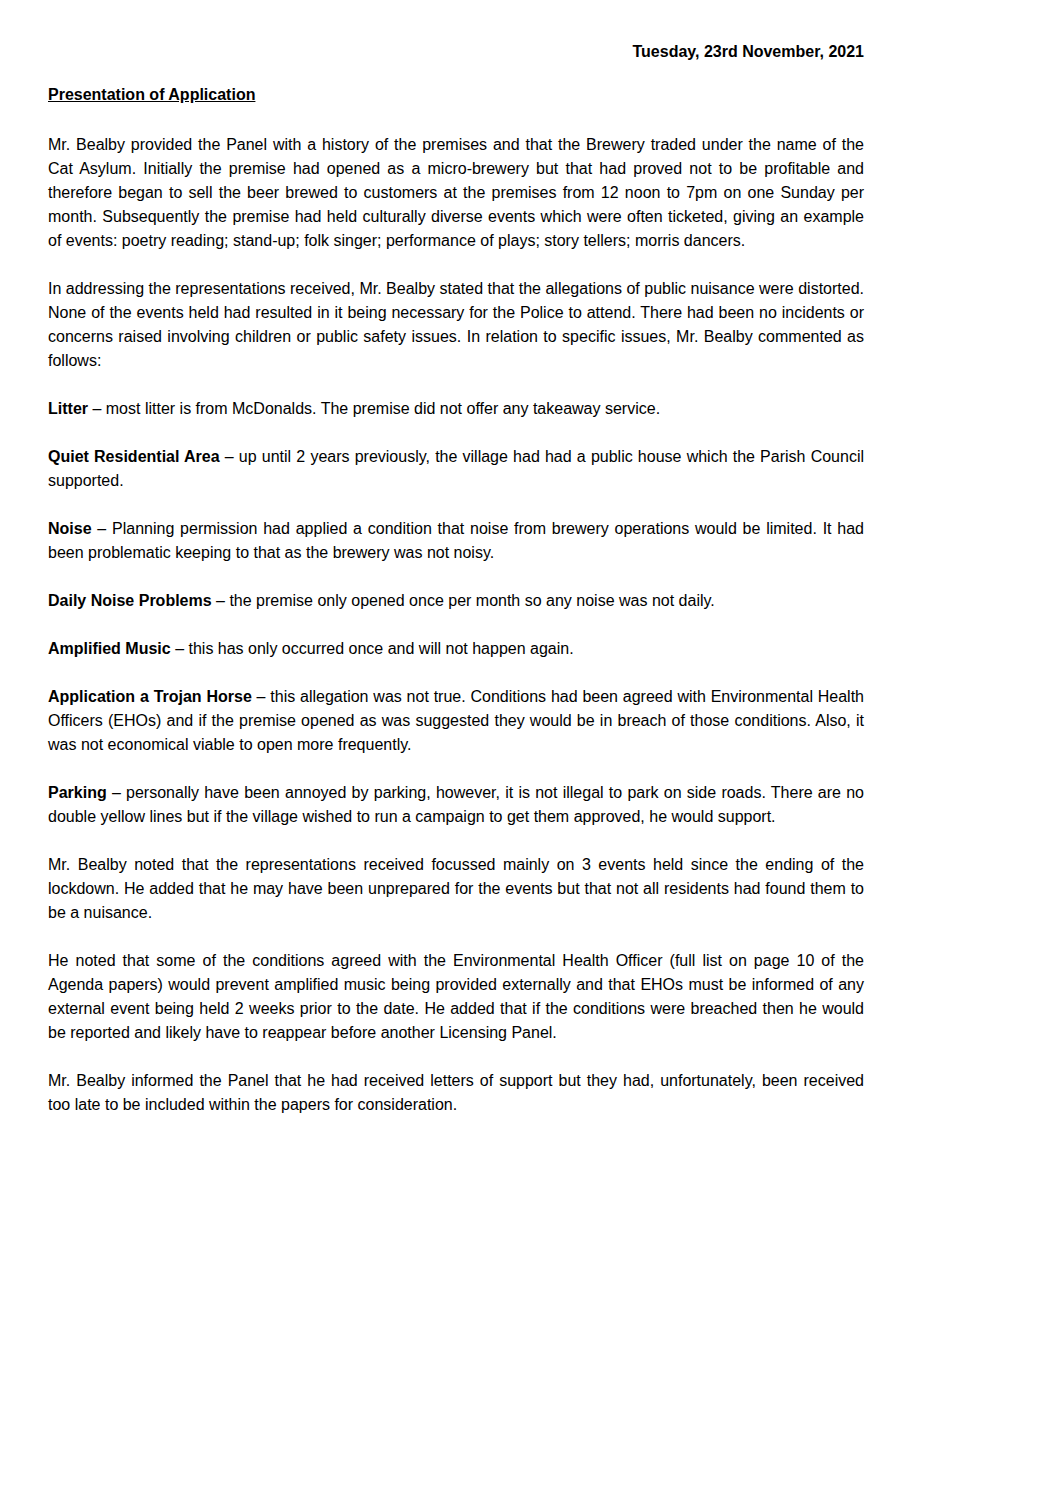Tuesday, 23rd November, 2021
Presentation of Application
Mr. Bealby provided the Panel with a history of the premises and that the Brewery traded under the name of the Cat Asylum. Initially the premise had opened as a micro-brewery but that had proved not to be profitable and therefore began to sell the beer brewed to customers at the premises from 12 noon to 7pm on one Sunday per month. Subsequently the premise had held culturally diverse events which were often ticketed, giving an example of events: poetry reading; stand-up; folk singer; performance of plays; story tellers; morris dancers.
In addressing the representations received, Mr. Bealby stated that the allegations of public nuisance were distorted. None of the events held had resulted in it being necessary for the Police to attend. There had been no incidents or concerns raised involving children or public safety issues. In relation to specific issues, Mr. Bealby commented as follows:
Litter – most litter is from McDonalds. The premise did not offer any takeaway service.
Quiet Residential Area – up until 2 years previously, the village had had a public house which the Parish Council supported.
Noise – Planning permission had applied a condition that noise from brewery operations would be limited. It had been problematic keeping to that as the brewery was not noisy.
Daily Noise Problems – the premise only opened once per month so any noise was not daily.
Amplified Music – this has only occurred once and will not happen again.
Application a Trojan Horse – this allegation was not true. Conditions had been agreed with Environmental Health Officers (EHOs) and if the premise opened as was suggested they would be in breach of those conditions. Also, it was not economical viable to open more frequently.
Parking – personally have been annoyed by parking, however, it is not illegal to park on side roads. There are no double yellow lines but if the village wished to run a campaign to get them approved, he would support.
Mr. Bealby noted that the representations received focussed mainly on 3 events held since the ending of the lockdown. He added that he may have been unprepared for the events but that not all residents had found them to be a nuisance.
He noted that some of the conditions agreed with the Environmental Health Officer (full list on page 10 of the Agenda papers) would prevent amplified music being provided externally and that EHOs must be informed of any external event being held 2 weeks prior to the date. He added that if the conditions were breached then he would be reported and likely have to reappear before another Licensing Panel.
Mr. Bealby informed the Panel that he had received letters of support but they had, unfortunately, been received too late to be included within the papers for consideration.